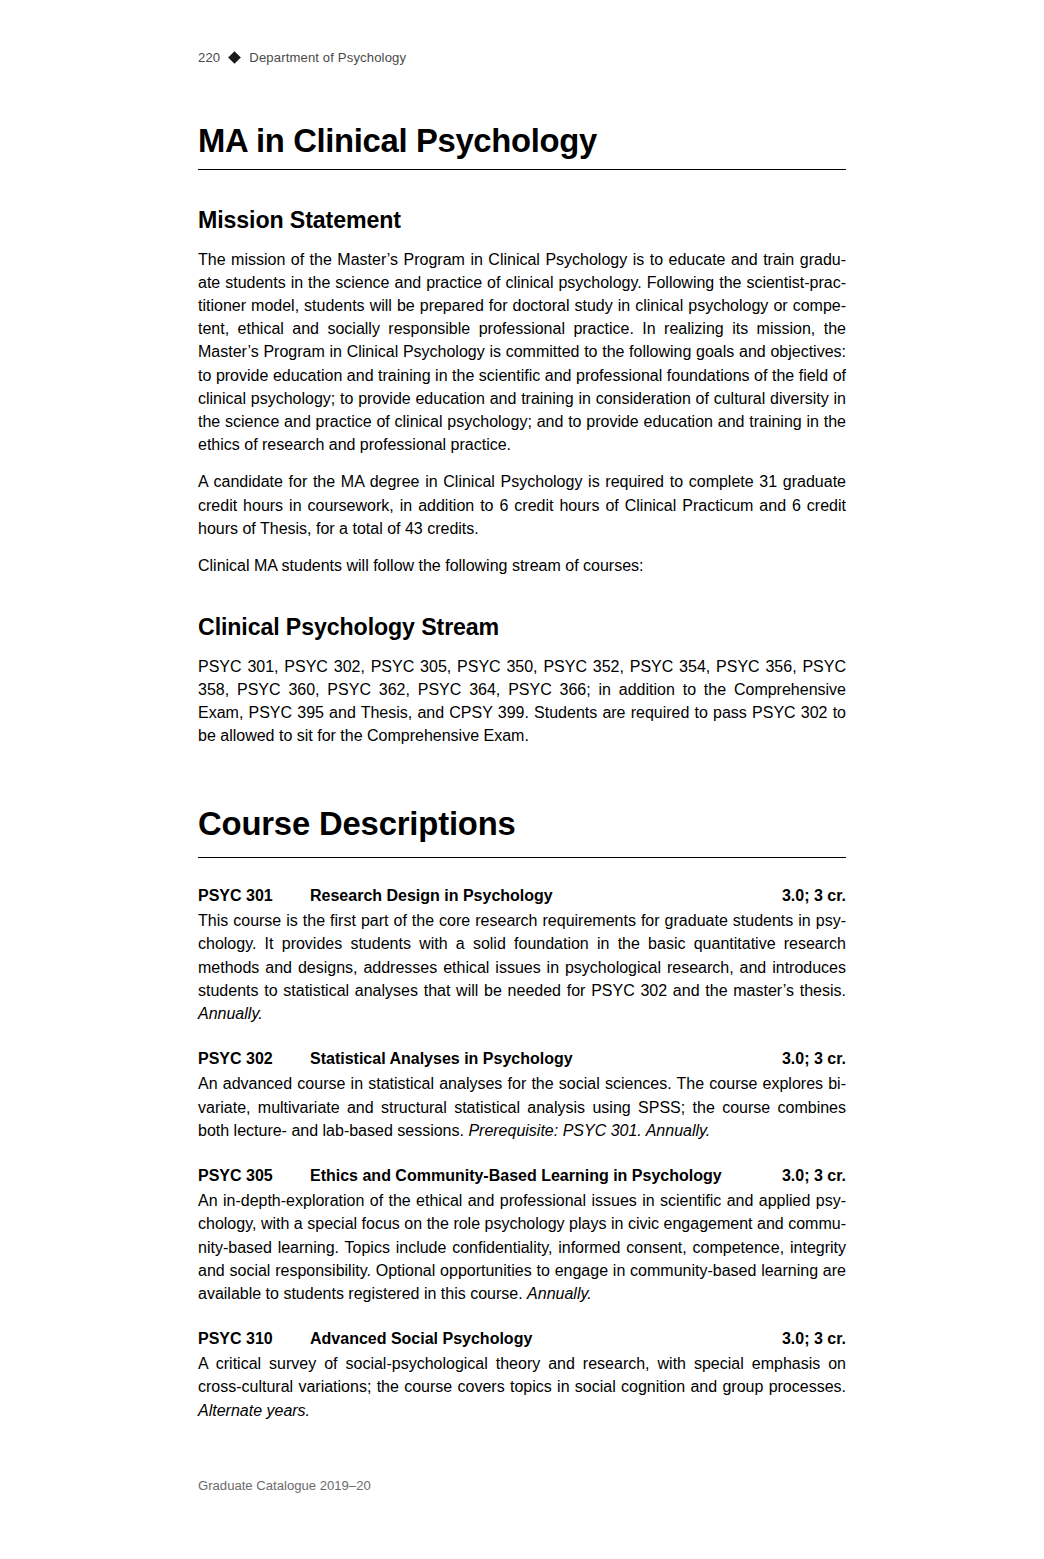220 Department of Psychology
MA in Clinical Psychology
Mission Statement
The mission of the Master’s Program in Clinical Psychology is to educate and train graduate students in the science and practice of clinical psychology. Following the scientist-practitioner model, students will be prepared for doctoral study in clinical psychology or competent, ethical and socially responsible professional practice. In realizing its mission, the Master’s Program in Clinical Psychology is committed to the following goals and objectives: to provide education and training in the scientific and professional foundations of the field of clinical psychology; to provide education and training in consideration of cultural diversity in the science and practice of clinical psychology; and to provide education and training in the ethics of research and professional practice.
A candidate for the MA degree in Clinical Psychology is required to complete 31 graduate credit hours in coursework, in addition to 6 credit hours of Clinical Practicum and 6 credit hours of Thesis, for a total of 43 credits.
Clinical MA students will follow the following stream of courses:
Clinical Psychology Stream
PSYC 301, PSYC 302, PSYC 305, PSYC 350, PSYC 352, PSYC 354, PSYC 356, PSYC 358, PSYC 360, PSYC 362, PSYC 364, PSYC 366; in addition to the Comprehensive Exam, PSYC 395 and Thesis, and CPSY 399. Students are required to pass PSYC 302 to be allowed to sit for the Comprehensive Exam.
Course Descriptions
PSYC 301 Research Design in Psychology 3.0; 3 cr.
This course is the first part of the core research requirements for graduate students in psychology. It provides students with a solid foundation in the basic quantitative research methods and designs, addresses ethical issues in psychological research, and introduces students to statistical analyses that will be needed for PSYC 302 and the master’s thesis. Annually.
PSYC 302 Statistical Analyses in Psychology 3.0; 3 cr.
An advanced course in statistical analyses for the social sciences. The course explores bivariate, multivariate and structural statistical analysis using SPSS; the course combines both lecture- and lab-based sessions. Prerequisite: PSYC 301. Annually.
PSYC 305 Ethics and Community-Based Learning in Psychology 3.0; 3 cr.
An in-depth-exploration of the ethical and professional issues in scientific and applied psychology, with a special focus on the role psychology plays in civic engagement and community-based learning. Topics include confidentiality, informed consent, competence, integrity and social responsibility. Optional opportunities to engage in community-based learning are available to students registered in this course. Annually.
PSYC 310 Advanced Social Psychology 3.0; 3 cr.
A critical survey of social-psychological theory and research, with special emphasis on cross-cultural variations; the course covers topics in social cognition and group processes. Alternate years.
Graduate Catalogue 2019–20